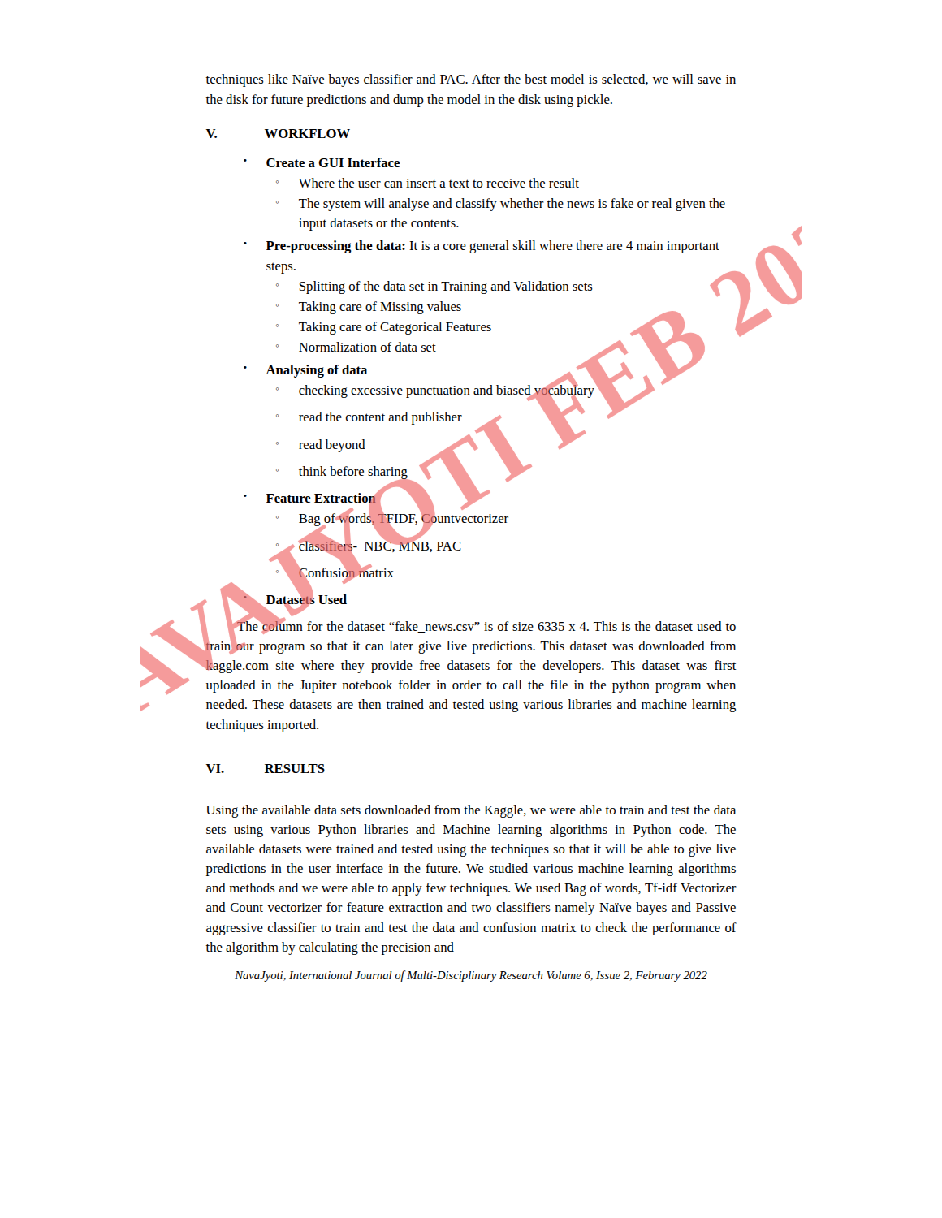NAVAJYOTI FEB 2022
techniques like Naïve bayes classifier and PAC. After the best model is selected, we will save in the disk for future predictions and dump the model in the disk using pickle.
V. WORKFLOW
Create a GUI Interface
Where the user can insert a text to receive the result
The system will analyse and classify whether the news is fake or real given the input datasets or the contents.
Pre-processing the data: It is a core general skill where there are 4 main important steps.
Splitting of the data set in Training and Validation sets
Taking care of Missing values
Taking care of Categorical Features
Normalization of data set
Analysing of data
checking excessive punctuation and biased vocabulary
read the content and publisher
read beyond
think before sharing
Feature Extraction
Bag of words, TFIDF, Countvectorizer
classifiers- NBC, MNB, PAC
Confusion matrix
Datasets Used
The column for the dataset “fake_news.csv” is of size 6335 x 4. This is the dataset used to train our program so that it can later give live predictions. This dataset was downloaded from kaggle.com site where they provide free datasets for the developers. This dataset was first uploaded in the Jupiter notebook folder in order to call the file in the python program when needed. These datasets are then trained and tested using various libraries and machine learning techniques imported.
VI. RESULTS
Using the available data sets downloaded from the Kaggle, we were able to train and test the data sets using various Python libraries and Machine learning algorithms in Python code. The available datasets were trained and tested using the techniques so that it will be able to give live predictions in the user interface in the future. We studied various machine learning algorithms and methods and we were able to apply few techniques. We used Bag of words, Tf-idf Vectorizer and Count vectorizer for feature extraction and two classifiers namely Naïve bayes and Passive aggressive classifier to train and test the data and confusion matrix to check the performance of the algorithm by calculating the precision and
NavaJyoti, International Journal of Multi-Disciplinary Research Volume 6, Issue 2, February 2022